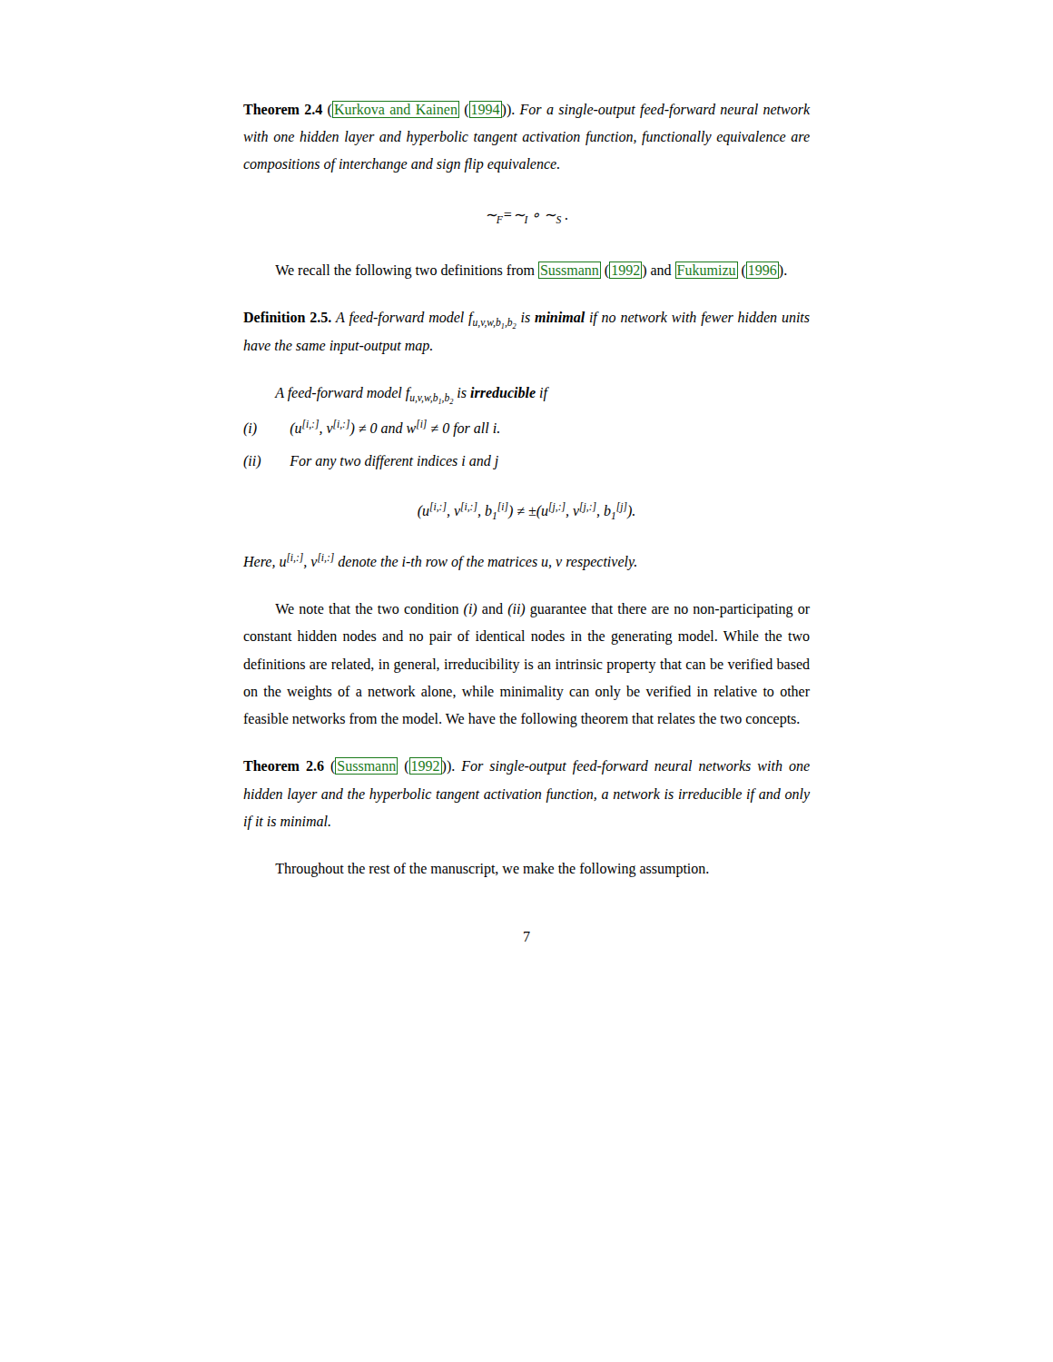Theorem 2.4 (Kurkova and Kainen (1994)). For a single-output feed-forward neural network with one hidden layer and hyperbolic tangent activation function, functionally equivalence are compositions of interchange and sign flip equivalence.
∼F=∼I ∘ ∼S .
We recall the following two definitions from Sussmann (1992) and Fukumizu (1996).
Definition 2.5. A feed-forward model fu,v,w,b1,b2 is minimal if no network with fewer hidden units have the same input-output map.
A feed-forward model fu,v,w,b1,b2 is irreducible if
(i)(u[i,:], v[i,:]) ≠ 0 and w[i] ≠ 0 for all i.
(ii) For any two different indices i and j
(u[i,:], v[i,:], b1[i]) ≠ ±(u[j,:], v[j,:], b1[j]).
Here, u[i,:], v[i,:] denote the i-th row of the matrices u, v respectively.
We note that the two condition (i) and (ii) guarantee that there are no non-participating or constant hidden nodes and no pair of identical nodes in the generating model. While the two definitions are related, in general, irreducibility is an intrinsic property that can be verified based on the weights of a network alone, while minimality can only be verified in relative to other feasible networks from the model. We have the following theorem that relates the two concepts.
Theorem 2.6 (Sussmann (1992)). For single-output feed-forward neural networks with one hidden layer and the hyperbolic tangent activation function, a network is irreducible if and only if it is minimal.
Throughout the rest of the manuscript, we make the following assumption.
7